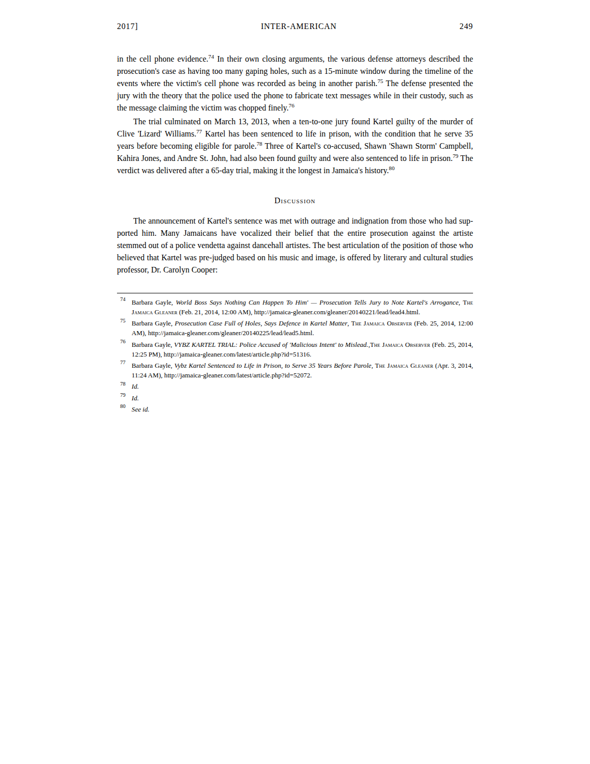2017] INTER-AMERICAN 249
in the cell phone evidence.74 In their own closing arguments, the various defense attorneys described the prosecution's case as having too many gaping holes, such as a 15-minute window during the timeline of the events where the victim's cell phone was recorded as being in another parish.75 The defense presented the jury with the theory that the police used the phone to fabricate text messages while in their custody, such as the message claiming the victim was chopped finely.76
The trial culminated on March 13, 2013, when a ten-to-one jury found Kartel guilty of the murder of Clive 'Lizard' Williams.77 Kartel has been sentenced to life in prison, with the condition that he serve 35 years before becoming eligible for parole.78 Three of Kartel's co-accused, Shawn 'Shawn Storm' Campbell, Kahira Jones, and Andre St. John, had also been found guilty and were also sentenced to life in prison.79 The verdict was delivered after a 65-day trial, making it the longest in Jamaica's history.80
Discussion
The announcement of Kartel's sentence was met with outrage and indignation from those who had supported him. Many Jamaicans have vocalized their belief that the entire prosecution against the artiste stemmed out of a police vendetta against dancehall artistes. The best articulation of the position of those who believed that Kartel was pre-judged based on his music and image, is offered by literary and cultural studies professor, Dr. Carolyn Cooper:
74 Barbara Gayle, World Boss Says Nothing Can Happen To Him' — Prosecution Tells Jury to Note Kartel's Arrogance, The Jamaica Gleaner (Feb. 21, 2014, 12:00 AM), http://jamaica-gleaner.com/gleaner/20140221/lead/lead4.html.
75 Barbara Gayle, Prosecution Case Full of Holes, Says Defence in Kartel Matter, The Jamaica Observer (Feb. 25, 2014, 12:00 AM), http://jamaica-gleaner.com/gleaner/20140225/lead/lead5.html.
76 Barbara Gayle, VYBZ KARTEL TRIAL: Police Accused of 'Malicious Intent' to Mislead.,The Jamaica Observer (Feb. 25, 2014, 12:25 PM), http://jamaica-gleaner.com/latest/article.php?id=51316.
77 Barbara Gayle, Vybz Kartel Sentenced to Life in Prison, to Serve 35 Years Before Parole, The Jamaica Gleaner (Apr. 3, 2014, 11:24 AM), http://jamaica-gleaner.com/latest/article.php?id=52072.
78 Id.
79 Id.
80 See id.